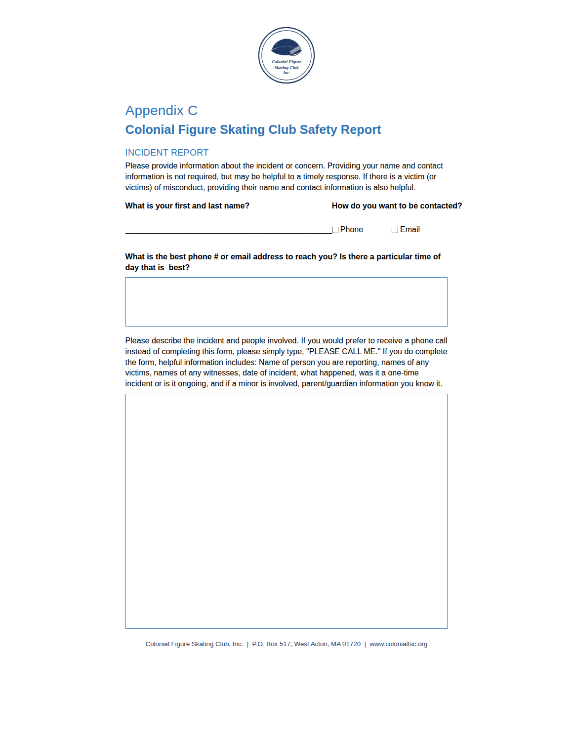Colonial Figure Skating Club Inc.
Appendix C
Colonial Figure Skating Club Safety Report
INCIDENT REPORT
Please provide information about the incident or concern. Providing your name and contact information is not required, but may be helpful to a timely response. If there is a victim (or victims) of misconduct, providing their name and contact information is also helpful.
What is your first and last name?
_______________________________________________
How do you want to be contacted?
Phone Email
What is the best phone # or email address to reach you? Is there a particular time of day that is best?
Please describe the incident and people involved. If you would prefer to receive a phone call instead of completing this form, please simply type, "PLEASE CALL ME." If you do complete the form, helpful information includes: Name of person you are reporting, names of any victims, names of any witnesses, date of incident, what happened, was it a one-time incident or is it ongoing, and if a minor is involved, parent/guardian information you know it.
Colonial Figure Skating Club, Inc. | P.O. Box 517, West Acton, MA 01720 | www.colonialfsc.org